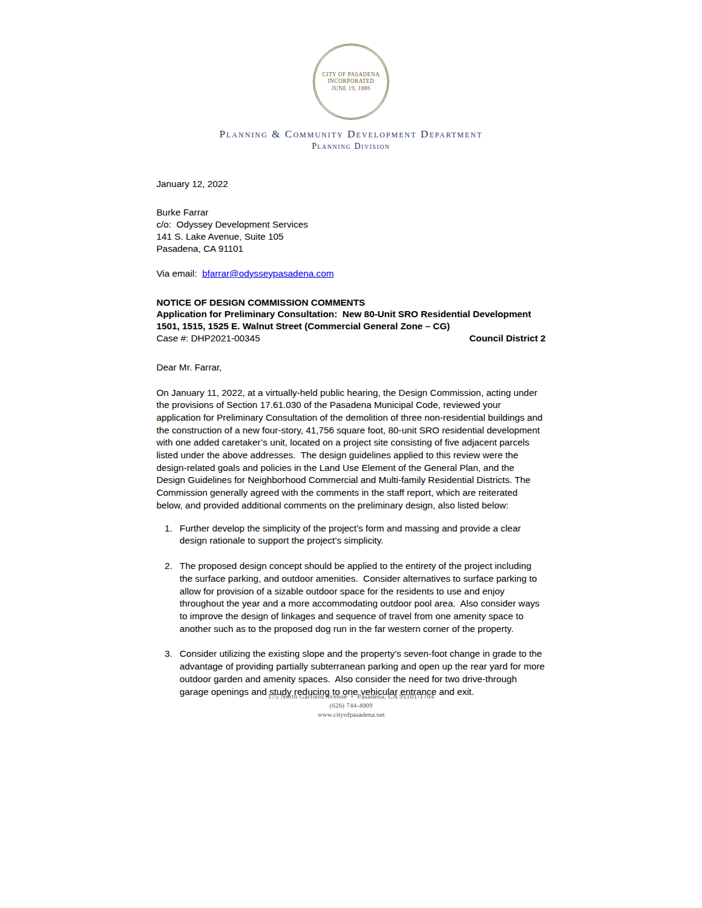CITY OF PASADENA
INCORPORATED
JUNE 19, 1886
Planning & Community Development Department
Planning Division
January 12, 2022
Burke Farrar
c/o: Odyssey Development Services
141 S. Lake Avenue, Suite 105
Pasadena, CA 91101
Via email: bfarrar@odysseypasadena.com
NOTICE OF DESIGN COMMISSION COMMENTS
Application for Preliminary Consultation: New 80-Unit SRO Residential Development
1501, 1515, 1525 E. Walnut Street (Commercial General Zone – CG)
Case #: DHP2021-00345 Council District 2
Dear Mr. Farrar,
On January 11, 2022, at a virtually-held public hearing, the Design Commission, acting under the provisions of Section 17.61.030 of the Pasadena Municipal Code, reviewed your application for Preliminary Consultation of the demolition of three non-residential buildings and the construction of a new four-story, 41,756 square foot, 80-unit SRO residential development with one added caretaker’s unit, located on a project site consisting of five adjacent parcels listed under the above addresses. The design guidelines applied to this review were the design-related goals and policies in the Land Use Element of the General Plan, and the Design Guidelines for Neighborhood Commercial and Multi-family Residential Districts. The Commission generally agreed with the comments in the staff report, which are reiterated below, and provided additional comments on the preliminary design, also listed below:
Further develop the simplicity of the project’s form and massing and provide a clear design rationale to support the project’s simplicity.
The proposed design concept should be applied to the entirety of the project including the surface parking, and outdoor amenities. Consider alternatives to surface parking to allow for provision of a sizable outdoor space for the residents to use and enjoy throughout the year and a more accommodating outdoor pool area. Also consider ways to improve the design of linkages and sequence of travel from one amenity space to another such as to the proposed dog run in the far western corner of the property.
Consider utilizing the existing slope and the property’s seven-foot change in grade to the advantage of providing partially subterranean parking and open up the rear yard for more outdoor garden and amenity spaces. Also consider the need for two drive-through garage openings and study reducing to one vehicular entrance and exit.
175 North Garfield Avenue • Pasadena, CA 91101-1704
(626) 744-4009
www.cityofpasadena.net